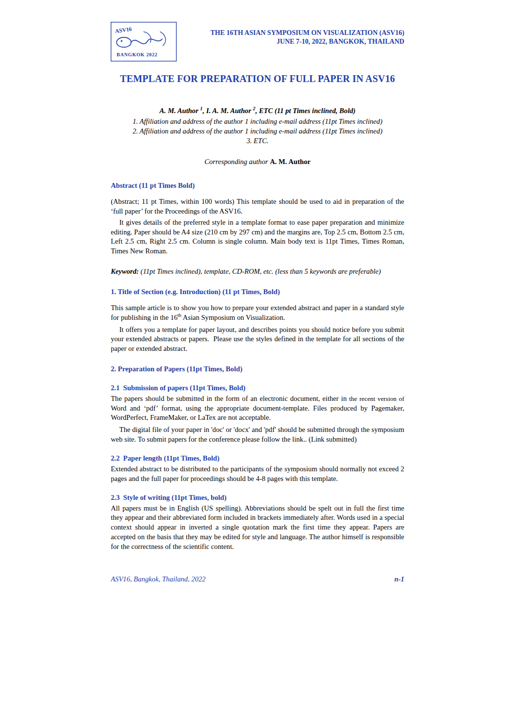ASV16 BANGKOK 2022
THE 16TH ASIAN SYMPOSIUM ON VISUALIZATION (ASV16)
JUNE 7-10, 2022, BANGKOK, THAILAND
TEMPLATE FOR PREPARATION OF FULL PAPER IN ASV16
A. M. Author 1, I. A. M. Author 2, ETC (11 pt Times inclined, Bold)
1. Affiliation and address of the author 1 including e-mail address (11pt Times inclined)
2. Affiliation and address of the author 1 including e-mail address (11pt Times inclined)
3. ETC.
Corresponding author A. M. Author
Abstract (11 pt Times Bold)
(Abstract; 11 pt Times, within 100 words) This template should be used to aid in preparation of the ‘full paper’ for the Proceedings of the ASV16.
It gives details of the preferred style in a template format to ease paper preparation and minimize editing. Paper should be A4 size (210 cm by 297 cm) and the margins are, Top 2.5 cm, Bottom 2.5 cm, Left 2.5 cm, Right 2.5 cm. Column is single column. Main body text is 11pt Times, Times Roman, Times New Roman.
Keyword: (11pt Times inclined), template, CD-ROM, etc. (less than 5 keywords are preferable)
1. Title of Section (e.g. Introduction) (11 pt Times, Bold)
This sample article is to show you how to prepare your extended abstract and paper in a standard style for publishing in the 16th Asian Symposium on Visualization.
It offers you a template for paper layout, and describes points you should notice before you submit your extended abstracts or papers. Please use the styles defined in the template for all sections of the paper or extended abstract.
2. Preparation of Papers (11pt Times, Bold)
2.1 Submission of papers (11pt Times, Bold)
The papers should be submitted in the form of an electronic document, either in the recent version of Word and ‘pdf’ format, using the appropriate document-template. Files produced by Pagemaker, WordPerfect, FrameMaker, or LaTex are not acceptable.
The digital file of your paper in 'doc' or 'docx' and 'pdf' should be submitted through the symposium web site. To submit papers for the conference please follow the link.. (Link submitted)
2.2 Paper length (11pt Times, Bold)
Extended abstract to be distributed to the participants of the symposium should normally not exceed 2 pages and the full paper for proceedings should be 4-8 pages with this template.
2.3 Style of writing (11pt Times, bold)
All papers must be in English (US spelling). Abbreviations should be spelt out in full the first time they appear and their abbreviated form included in brackets immediately after. Words used in a special context should appear in inverted a single quotation mark the first time they appear. Papers are accepted on the basis that they may be edited for style and language. The author himself is responsible for the correctness of the scientific content.
ASV16, Bangkok, Thailand, 2022 n-1